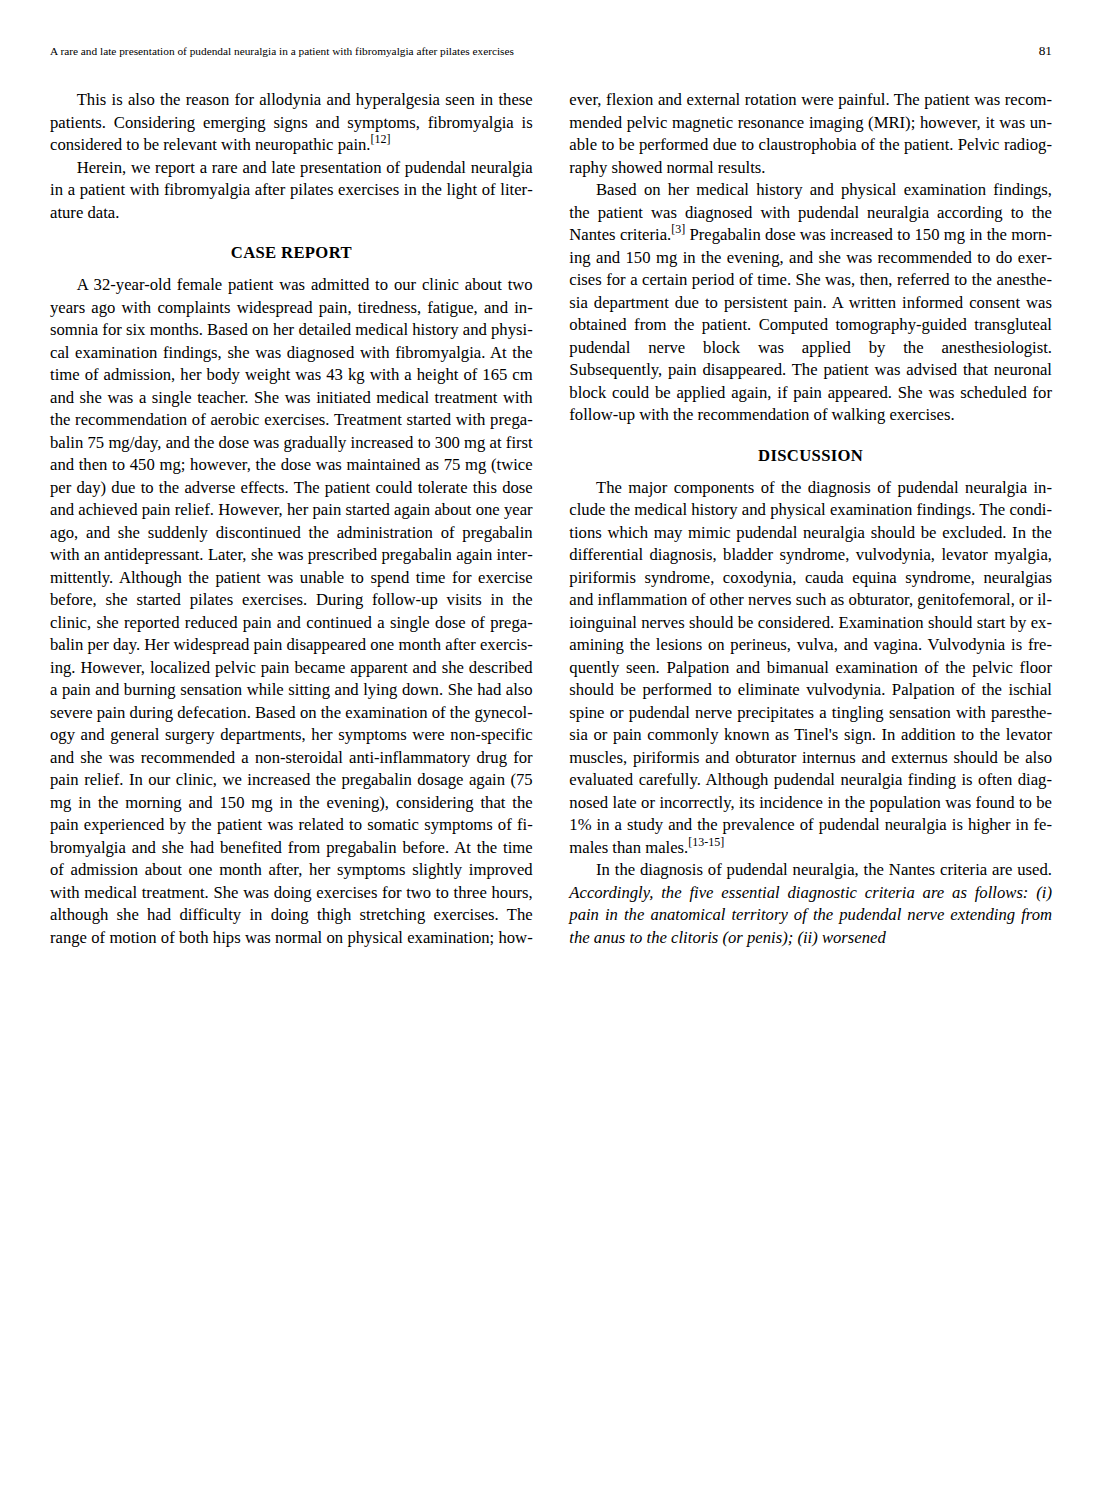A rare and late presentation of pudendal neuralgia in a patient with fibromyalgia after pilates exercises 81
This is also the reason for allodynia and hyperalgesia seen in these patients. Considering emerging signs and symptoms, fibromyalgia is considered to be relevant with neuropathic pain.[12]
Herein, we report a rare and late presentation of pudendal neuralgia in a patient with fibromyalgia after pilates exercises in the light of literature data.
Case Report
A 32-year-old female patient was admitted to our clinic about two years ago with complaints widespread pain, tiredness, fatigue, and insomnia for six months. Based on her detailed medical history and physical examination findings, she was diagnosed with fibromyalgia. At the time of admission, her body weight was 43 kg with a height of 165 cm and she was a single teacher. She was initiated medical treatment with the recommendation of aerobic exercises. Treatment started with pregabalin 75 mg/day, and the dose was gradually increased to 300 mg at first and then to 450 mg; however, the dose was maintained as 75 mg (twice per day) due to the adverse effects. The patient could tolerate this dose and achieved pain relief. However, her pain started again about one year ago, and she suddenly discontinued the administration of pregabalin with an antidepressant. Later, she was prescribed pregabalin again intermittently. Although the patient was unable to spend time for exercise before, she started pilates exercises. During follow-up visits in the clinic, she reported reduced pain and continued a single dose of pregabalin per day. Her widespread pain disappeared one month after exercising. However, localized pelvic pain became apparent and she described a pain and burning sensation while sitting and lying down. She had also severe pain during defecation. Based on the examination of the gynecology and general surgery departments, her symptoms were non-specific and she was recommended a non-steroidal anti-inflammatory drug for pain relief. In our clinic, we increased the pregabalin dosage again (75 mg in the morning and 150 mg in the evening), considering that the pain experienced by the patient was related to somatic symptoms of fibromyalgia and she had benefited from pregabalin before. At the time of admission about one month after, her symptoms slightly improved with medical treatment. She was doing exercises for two to three hours, although she had difficulty in doing thigh stretching exercises. The range of motion of both hips was normal on physical examination; however, flexion and external rotation were painful. The patient was recommended pelvic magnetic resonance imaging (MRI); however, it was unable to be performed due to claustrophobia of the patient. Pelvic radiography showed normal results.
Based on her medical history and physical examination findings, the patient was diagnosed with pudendal neuralgia according to the Nantes criteria.[3] Pregabalin dose was increased to 150 mg in the morning and 150 mg in the evening, and she was recommended to do exercises for a certain period of time. She was, then, referred to the anesthesia department due to persistent pain. A written informed consent was obtained from the patient. Computed tomography-guided transgluteal pudendal nerve block was applied by the anesthesiologist. Subsequently, pain disappeared. The patient was advised that neuronal block could be applied again, if pain appeared. She was scheduled for follow-up with the recommendation of walking exercises.
Discussion
The major components of the diagnosis of pudendal neuralgia include the medical history and physical examination findings. The conditions which may mimic pudendal neuralgia should be excluded. In the differential diagnosis, bladder syndrome, vulvodynia, levator myalgia, piriformis syndrome, coxodynia, cauda equina syndrome, neuralgias and inflammation of other nerves such as obturator, genitofemoral, or ilioinguinal nerves should be considered. Examination should start by examining the lesions on perineus, vulva, and vagina. Vulvodynia is frequently seen. Palpation and bimanual examination of the pelvic floor should be performed to eliminate vulvodynia. Palpation of the ischial spine or pudendal nerve precipitates a tingling sensation with paresthesia or pain commonly known as Tinel's sign. In addition to the levator muscles, piriformis and obturator internus and externus should be also evaluated carefully. Although pudendal neuralgia finding is often diagnosed late or incorrectly, its incidence in the population was found to be 1% in a study and the prevalence of pudendal neuralgia is higher in females than males.[13-15]
In the diagnosis of pudendal neuralgia, the Nantes criteria are used. Accordingly, the five essential diagnostic criteria are as follows: (i) pain in the anatomical territory of the pudendal nerve extending from the anus to the clitoris (or penis); (ii) worsened